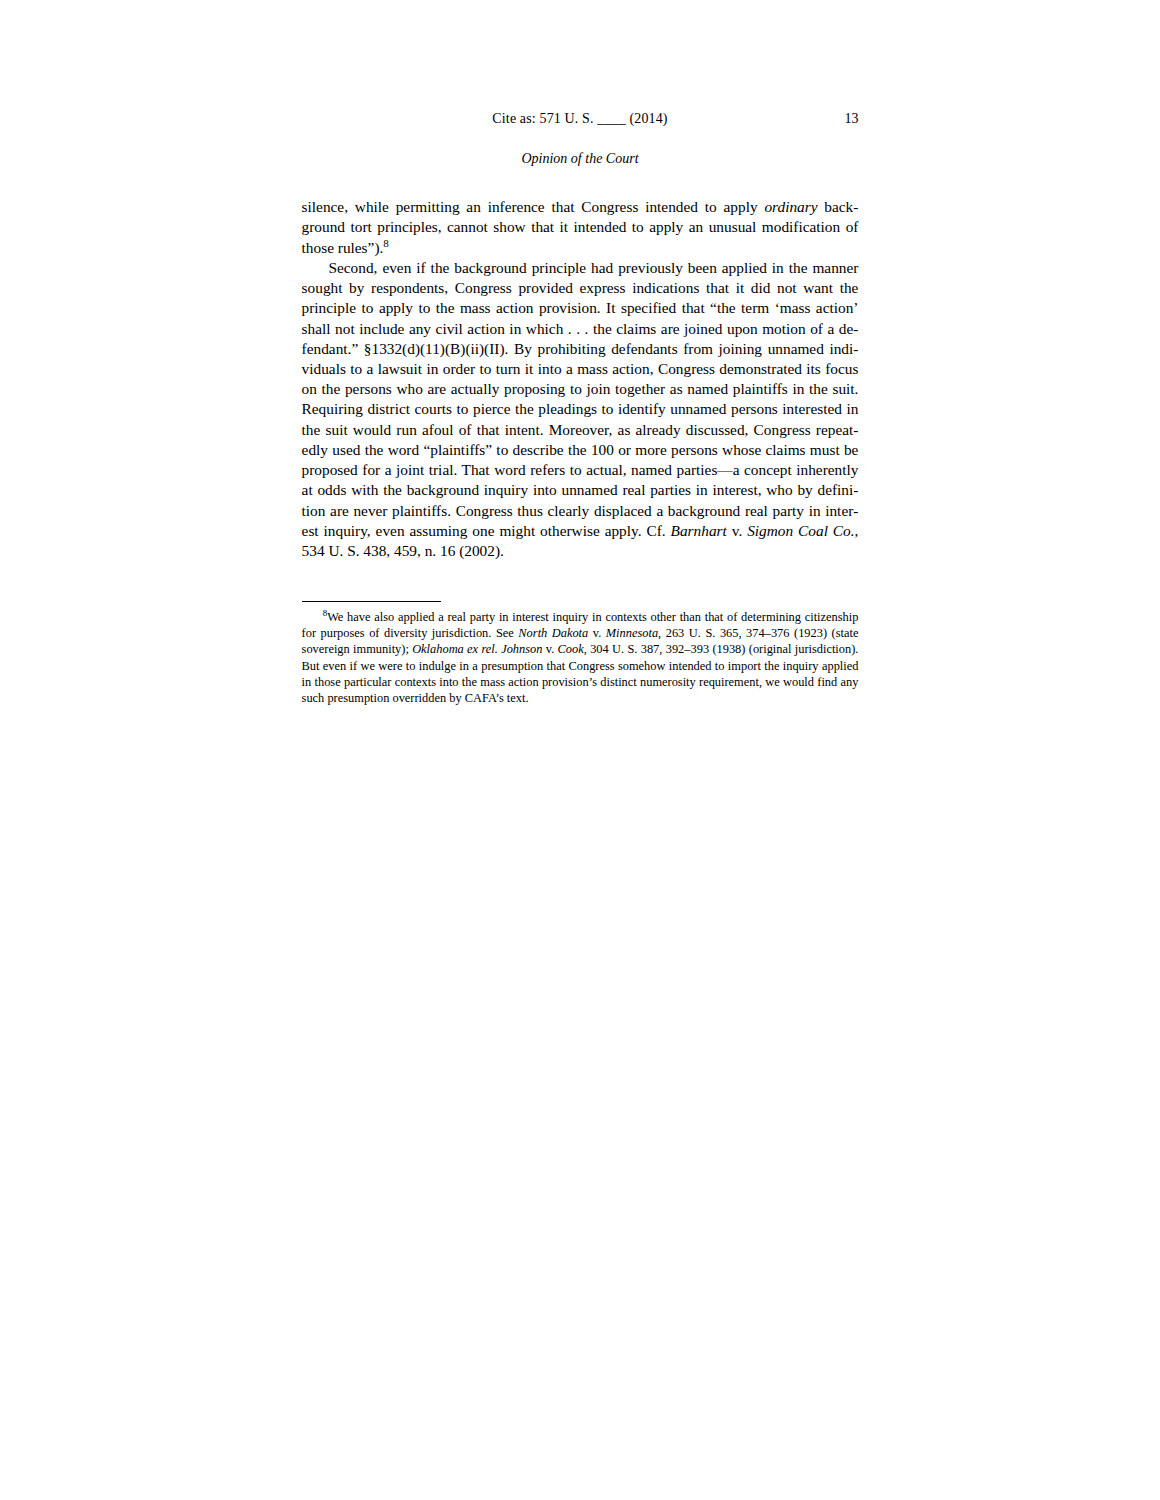Cite as: 571 U. S. ____ (2014) 13
Opinion of the Court
silence, while permitting an inference that Congress intended to apply ordinary background tort principles, cannot show that it intended to apply an unusual modification of those rules”).8
Second, even if the background principle had previously been applied in the manner sought by respondents, Congress provided express indications that it did not want the principle to apply to the mass action provision. It specified that “the term ‘mass action’ shall not include any civil action in which . . . the claims are joined upon motion of a defendant.” §1332(d)(11)(B)(ii)(II). By prohibiting defendants from joining unnamed individuals to a lawsuit in order to turn it into a mass action, Congress demonstrated its focus on the persons who are actually proposing to join together as named plaintiffs in the suit. Requiring district courts to pierce the pleadings to identify unnamed persons interested in the suit would run afoul of that intent. Moreover, as already discussed, Congress repeatedly used the word “plaintiffs” to describe the 100 or more persons whose claims must be proposed for a joint trial. That word refers to actual, named parties—a concept inherently at odds with the background inquiry into unnamed real parties in interest, who by definition are never plaintiffs. Congress thus clearly displaced a background real party in interest inquiry, even assuming one might otherwise apply. Cf. Barnhart v. Sigmon Coal Co., 534 U. S. 438, 459, n. 16 (2002).
8We have also applied a real party in interest inquiry in contexts other than that of determining citizenship for purposes of diversity jurisdiction. See North Dakota v. Minnesota, 263 U. S. 365, 374–376 (1923) (state sovereign immunity); Oklahoma ex rel. Johnson v. Cook, 304 U. S. 387, 392–393 (1938) (original jurisdiction). But even if we were to indulge in a presumption that Congress somehow intended to import the inquiry applied in those particular contexts into the mass action provision’s distinct numerosity requirement, we would find any such presumption overridden by CAFA’s text.